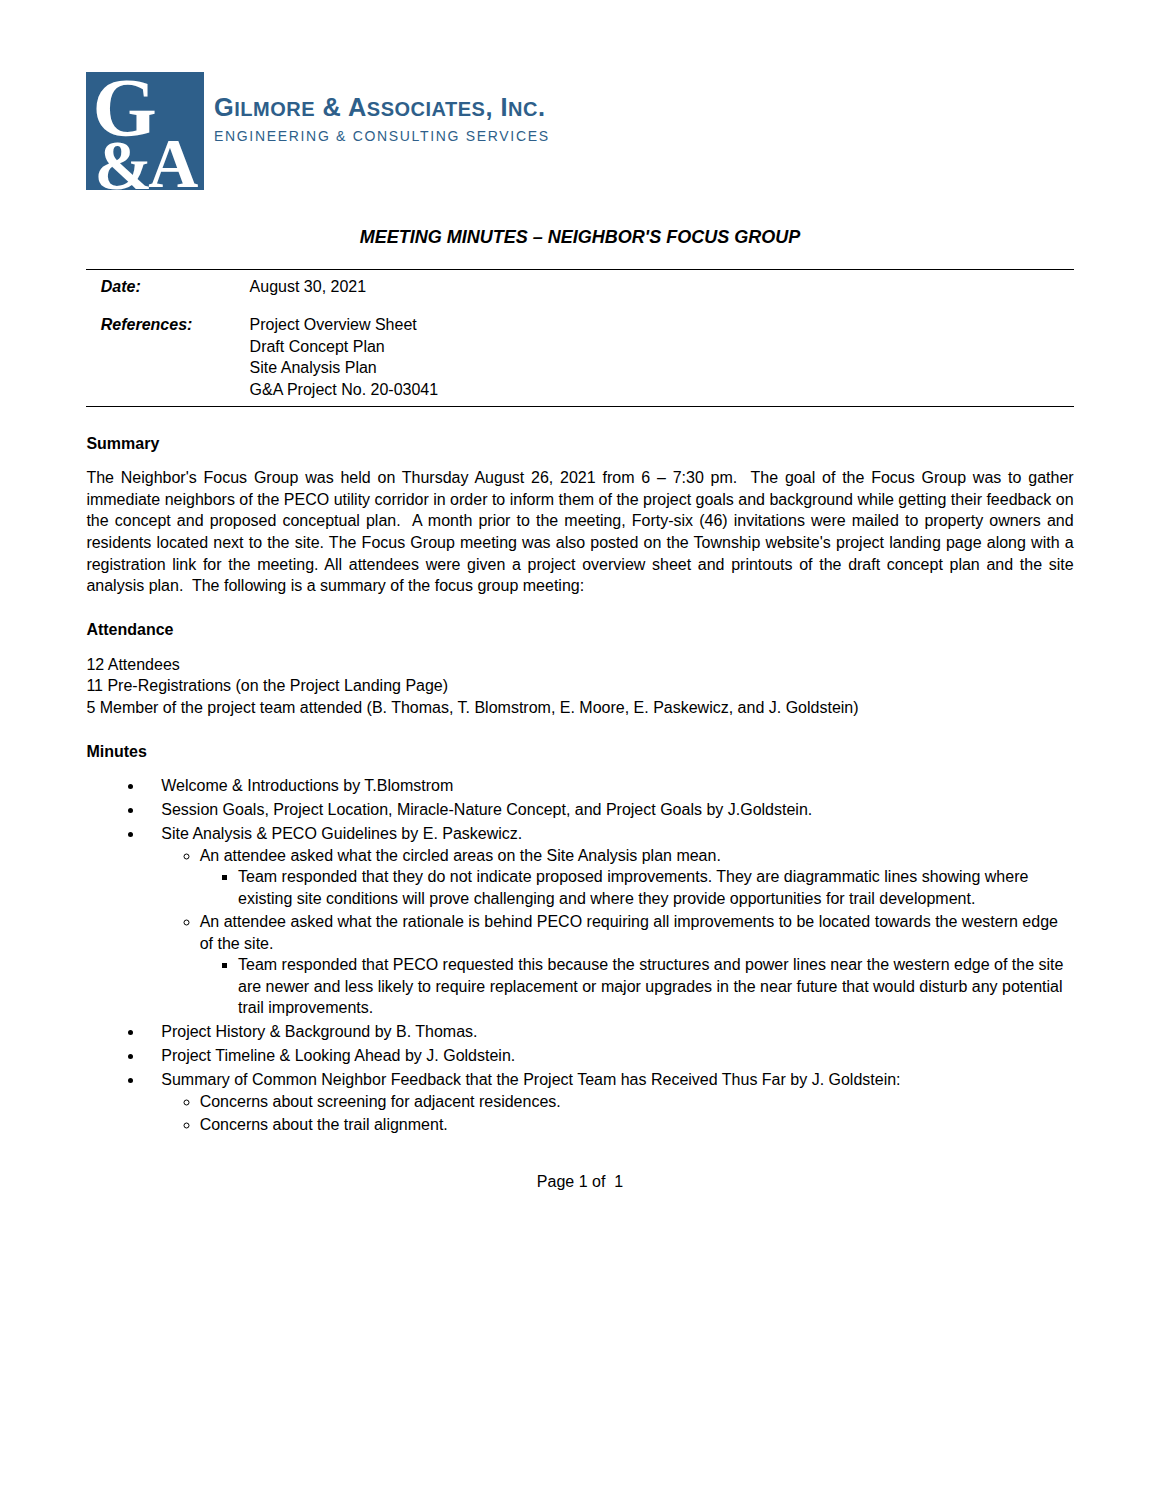G & A
GILMORE & ASSOCIATES, INC.
ENGINEERING & CONSULTING SERVICES
MEETING MINUTES – NEIGHBOR'S FOCUS GROUP
| Date: | August 30, 2021 |
| References: | Project Overview Sheet Draft Concept Plan Site Analysis Plan G&A Project No. 20-03041 |
Summary
The Neighbor's Focus Group was held on Thursday August 26, 2021 from 6 – 7:30 pm. The goal of the Focus Group was to gather immediate neighbors of the PECO utility corridor in order to inform them of the project goals and background while getting their feedback on the concept and proposed conceptual plan. A month prior to the meeting, Forty-six (46) invitations were mailed to property owners and residents located next to the site. The Focus Group meeting was also posted on the Township website's project landing page along with a registration link for the meeting. All attendees were given a project overview sheet and printouts of the draft concept plan and the site analysis plan. The following is a summary of the focus group meeting:
Attendance
12 Attendees
11 Pre-Registrations (on the Project Landing Page)
5 Member of the project team attended (B. Thomas, T. Blomstrom, E. Moore, E. Paskewicz, and J. Goldstein)
Minutes
Welcome & Introductions by T.Blomstrom
Session Goals, Project Location, Miracle-Nature Concept, and Project Goals by J.Goldstein.
Site Analysis & PECO Guidelines by E. Paskewicz.
An attendee asked what the circled areas on the Site Analysis plan mean.
Team responded that they do not indicate proposed improvements. They are diagrammatic lines showing where existing site conditions will prove challenging and where they provide opportunities for trail development.
An attendee asked what the rationale is behind PECO requiring all improvements to be located towards the western edge of the site.
Team responded that PECO requested this because the structures and power lines near the western edge of the site are newer and less likely to require replacement or major upgrades in the near future that would disturb any potential trail improvements.
Project History & Background by B. Thomas.
Project Timeline & Looking Ahead by J. Goldstein.
Summary of Common Neighbor Feedback that the Project Team has Received Thus Far by J. Goldstein:
Concerns about screening for adjacent residences.
Concerns about the trail alignment.
Page 1 of 1